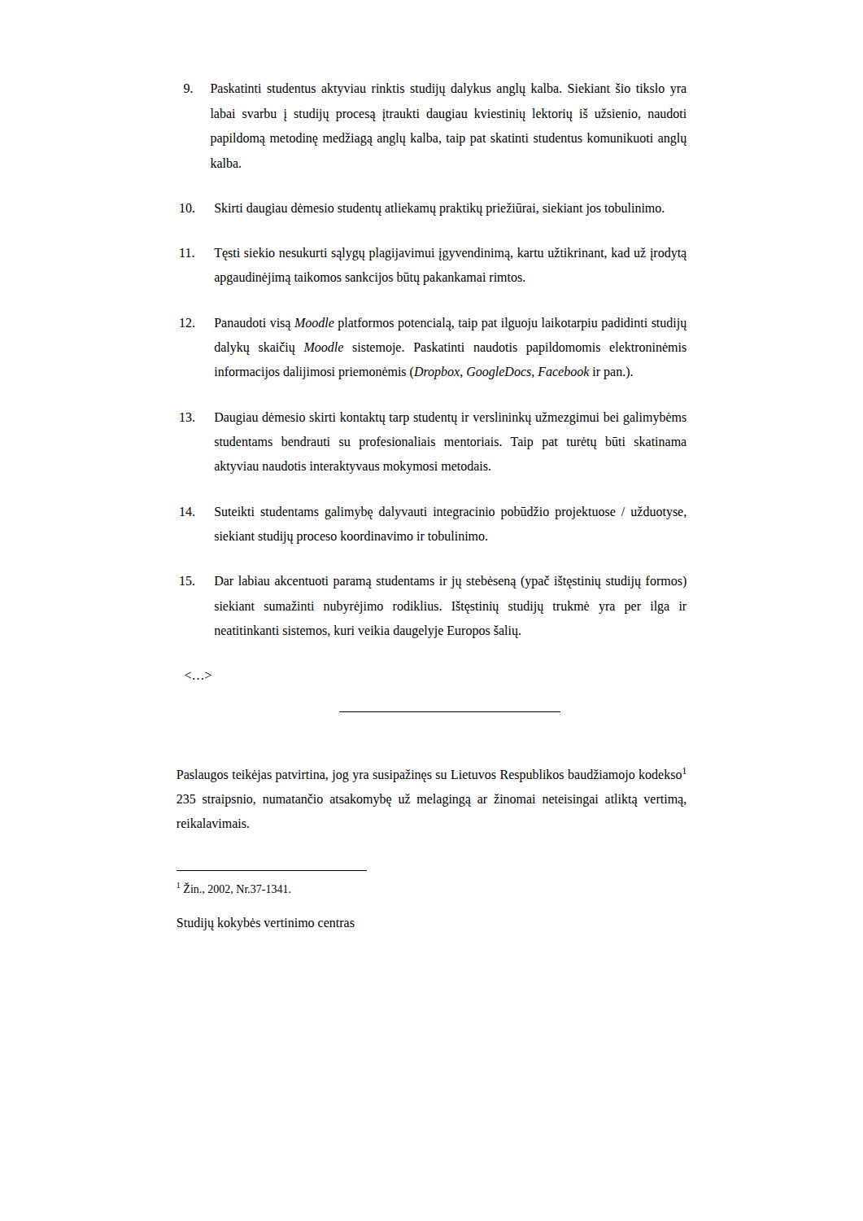Paskatinti studentus aktyviau rinktis studijų dalykus anglų kalba. Siekiant šio tikslo yra labai svarbu į studijų procesą įtraukti daugiau kviestinių lektorių iš užsienio, naudoti papildomą metodinę medžiagą anglų kalba, taip pat skatinti studentus komunikuoti anglų kalba.
Skirti daugiau dėmesio studentų atliekamų praktikų priežiūrai, siekiant jos tobulinimo.
Tęsti siekio nesukurti sąlygų plagijavimui įgyvendinimą, kartu užtikrinant, kad už įrodytą apgaudinėjimą taikomos sankcijos būtų pakankamai rimtos.
Panaudoti visą Moodle platformos potencialą, taip pat ilguoju laikotarpiu padidinti studijų dalykų skaičių Moodle sistemoje. Paskatinti naudotis papildomomis elektroninėmis informacijos dalijimosi priemonėmis (Dropbox, GoogleDocs, Facebook ir pan.).
Daugiau dėmesio skirti kontaktų tarp studentų ir verslininkų užmezgimui bei galimybėms studentams bendrauti su profesionaliais mentoriais. Taip pat turėtų būti skatinama aktyviau naudotis interaktyvaus mokymosi metodais.
Suteikti studentams galimybę dalyvauti integracinio pobūdžio projektuose / užduotyse, siekiant studijų proceso koordinavimo ir tobulinimo.
Dar labiau akcentuoti paramą studentams ir jų stebėseną (ypač ištęstinių studijų formos) siekiant sumažinti nubyrėjimo rodiklius. Ištęstinių studijų trukmė yra per ilga ir neatitinkanti sistemos, kuri veikia daugelyje Europos šalių.
<…>
Paslaugos teikėjas patvirtina, jog yra susipažinęs su Lietuvos Respublikos baudžiamojo kodekso1 235 straipsnio, numatančio atsakomybę už melagingą ar žinomai neteisingai atliktą vertimą, reikalavimais.
1 Žin., 2002, Nr.37-1341.
Studijų kokybės vertinimo centras